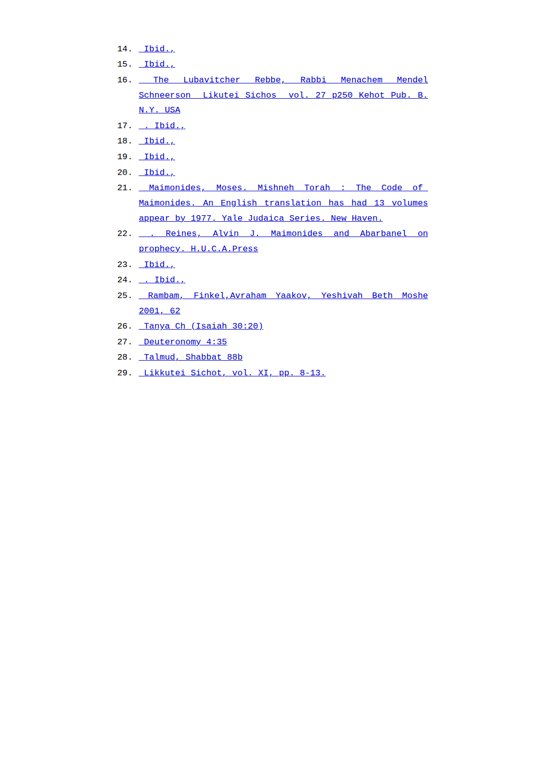Ibid.,
Ibid.,
The Lubavitcher Rebbe, Rabbi Menachem Mendel Schneerson Likutei Sichos vol. 27 p250 Kehot Pub. B. N.Y. USA
. Ibid.,
Ibid.,
Ibid.,
Ibid.,
Maimonides, Moses. Mishneh Torah : The Code of Maimonides. An English translation has had 13 volumes appear by 1977. Yale Judaica Series. New Haven.
. Reines, Alvin J. Maimonides and Abarbanel on prophecy. H.U.C.A.Press
Ibid.,
. Ibid.,
Rambam, Finkel,Avraham Yaakov, Yeshivah Beth Moshe 2001, 62
Tanya Ch (Isaiah 30:20)
Deuteronomy 4:35
Talmud, Shabbat 88b
Likkutei Sichot, vol. XI, pp. 8-13.